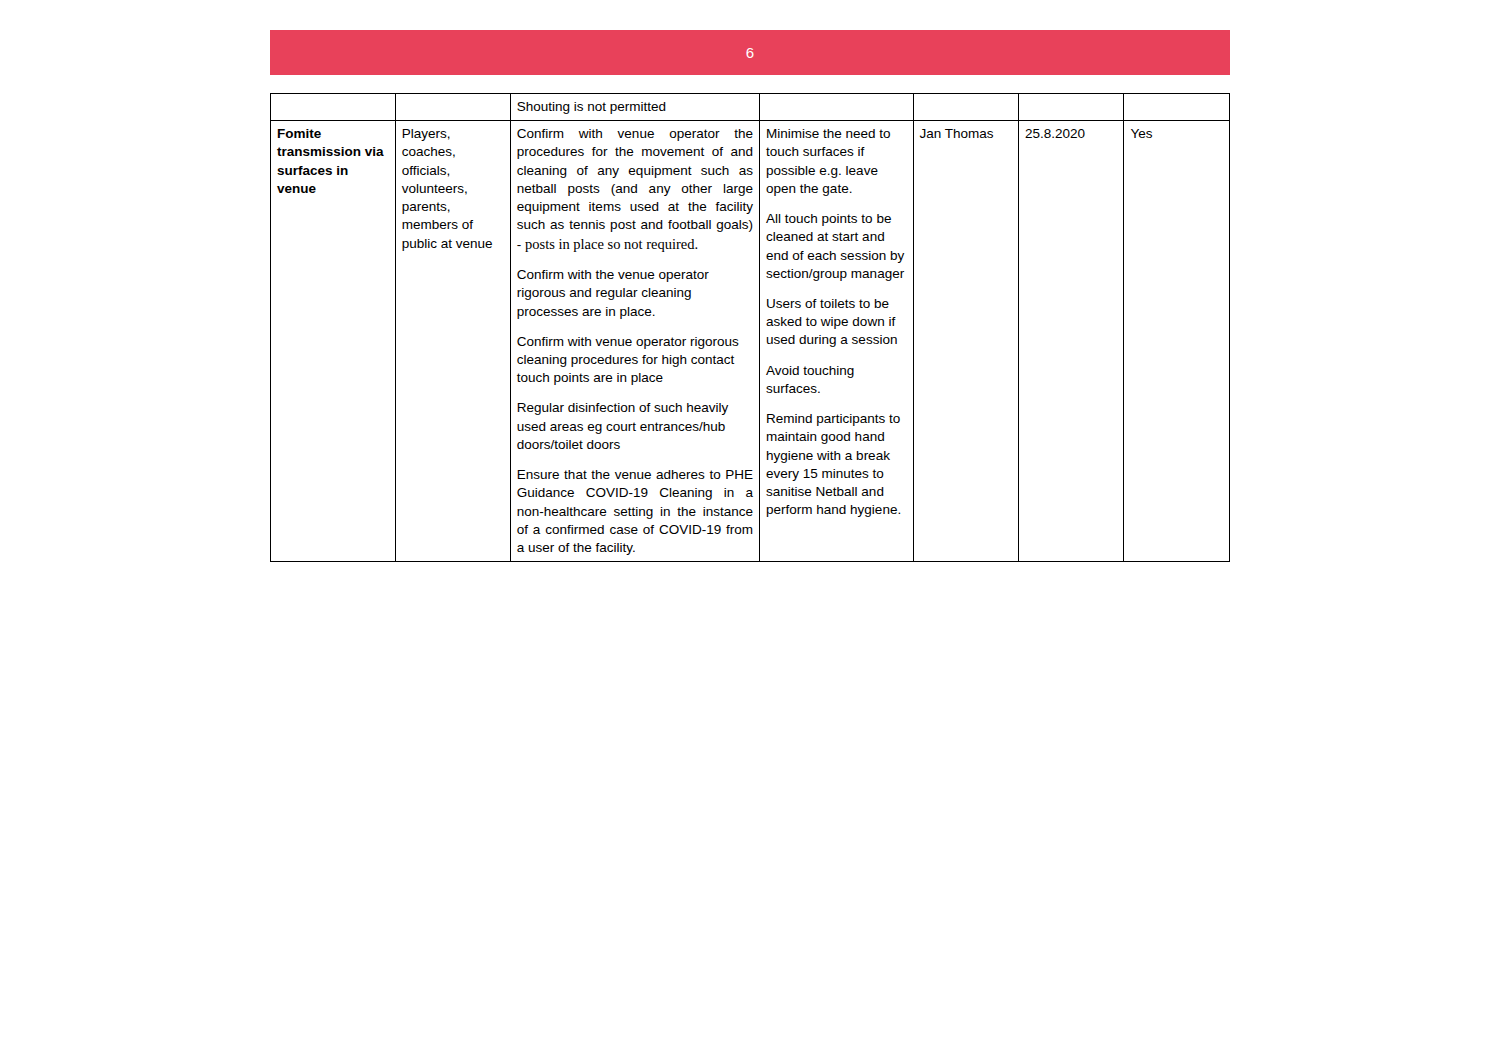6
| | | Shouting is not permitted | | | | |
| Fomite transmission via surfaces in venue | Players, coaches, officials, volunteers, parents, members of public at venue | Confirm with venue operator the procedures for the movement of and cleaning of any equipment such as netball posts (and any other large equipment items used at the facility such as tennis post and football goals) - posts in place so not required. Confirm with the venue operator rigorous and regular cleaning processes are in place. Confirm with venue operator rigorous cleaning procedures for high contact touch points are in place Regular disinfection of such heavily used areas eg court entrances/hub doors/toilet doors Ensure that the venue adheres to PHE Guidance COVID-19 Cleaning in a non-healthcare setting in the instance of a confirmed case of COVID-19 from a user of the facility. | Minimise the need to touch surfaces if possible e.g. leave open the gate. All touch points to be cleaned at start and end of each session by section/group manager Users of toilets to be asked to wipe down if used during a session Avoid touching surfaces. Remind participants to maintain good hand hygiene with a break every 15 minutes to sanitise Netball and perform hand hygiene. | Jan Thomas | 25.8.2020 | Yes |